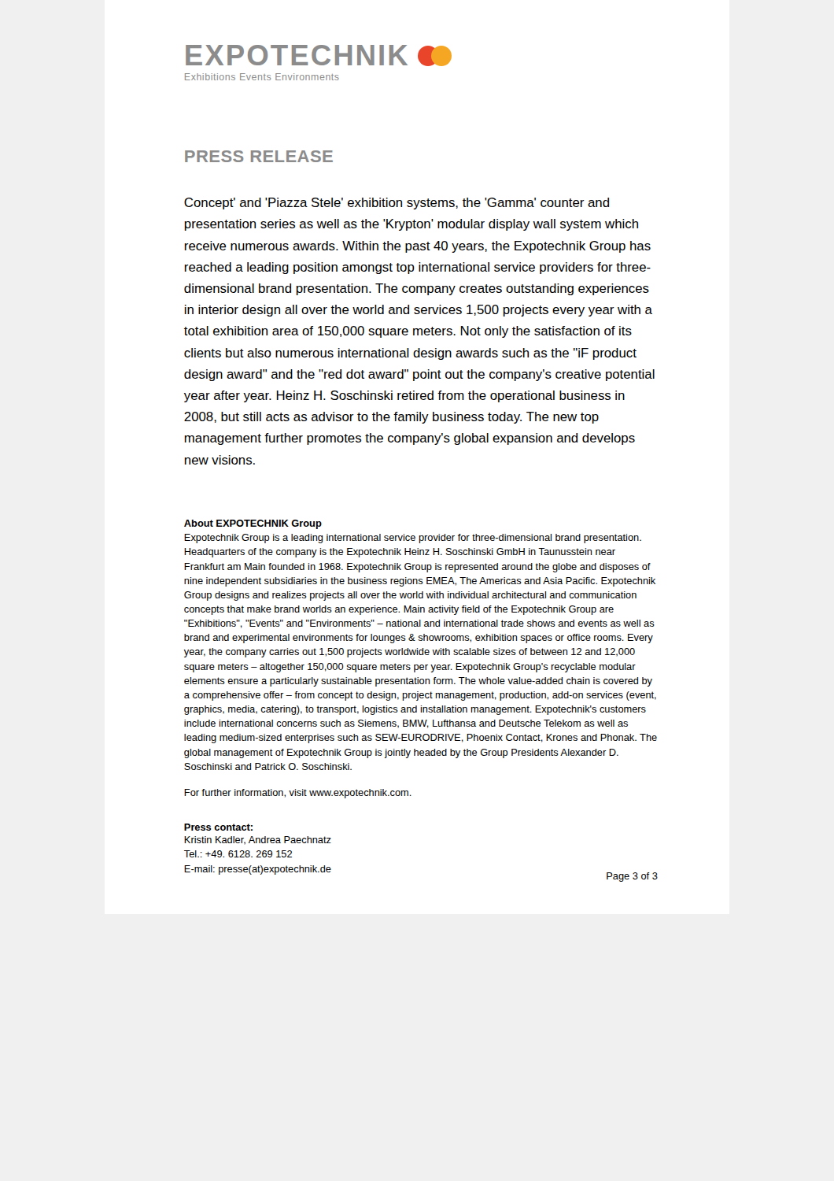EXPOTECHNIK
Exhibitions Events Environments
PRESS RELEASE
Concept' and 'Piazza Stele' exhibition systems, the 'Gamma' counter and presentation series as well as the 'Krypton' modular display wall system which receive numerous awards. Within the past 40 years, the Expotechnik Group has reached a leading position amongst top international service providers for three-dimensional brand presentation. The company creates outstanding experiences in interior design all over the world and services 1,500 projects every year with a total exhibition area of 150,000 square meters. Not only the satisfaction of its clients but also numerous international design awards such as the "iF product design award" and the "red dot award" point out the company's creative potential year after year. Heinz H. Soschinski retired from the operational business in 2008, but still acts as advisor to the family business today. The new top management further promotes the company's global expansion and develops new visions.
About EXPOTECHNIK Group
Expotechnik Group is a leading international service provider for three-dimensional brand presentation. Headquarters of the company is the Expotechnik Heinz H. Soschinski GmbH in Taunusstein near Frankfurt am Main founded in 1968. Expotechnik Group is represented around the globe and disposes of nine independent subsidiaries in the business regions EMEA, The Americas and Asia Pacific. Expotechnik Group designs and realizes projects all over the world with individual architectural and communication concepts that make brand worlds an experience. Main activity field of the Expotechnik Group are "Exhibitions", "Events" and "Environments" – national and international trade shows and events as well as brand and experimental environments for lounges & showrooms, exhibition spaces or office rooms. Every year, the company carries out 1,500 projects worldwide with scalable sizes of between 12 and 12,000 square meters – altogether 150,000 square meters per year. Expotechnik Group's recyclable modular elements ensure a particularly sustainable presentation form. The whole value-added chain is covered by a comprehensive offer – from concept to design, project management, production, add-on services (event, graphics, media, catering), to transport, logistics and installation management. Expotechnik's customers include international concerns such as Siemens, BMW, Lufthansa and Deutsche Telekom as well as leading medium-sized enterprises such as SEW-EURODRIVE, Phoenix Contact, Krones and Phonak. The global management of Expotechnik Group is jointly headed by the Group Presidents Alexander D. Soschinski and Patrick O. Soschinski.
For further information, visit www.expotechnik.com.
Press contact:
Kristin Kadler, Andrea Paechnatz
Tel.: +49. 6128. 269 152
E-mail: presse(at)expotechnik.de
Page 3 of 3